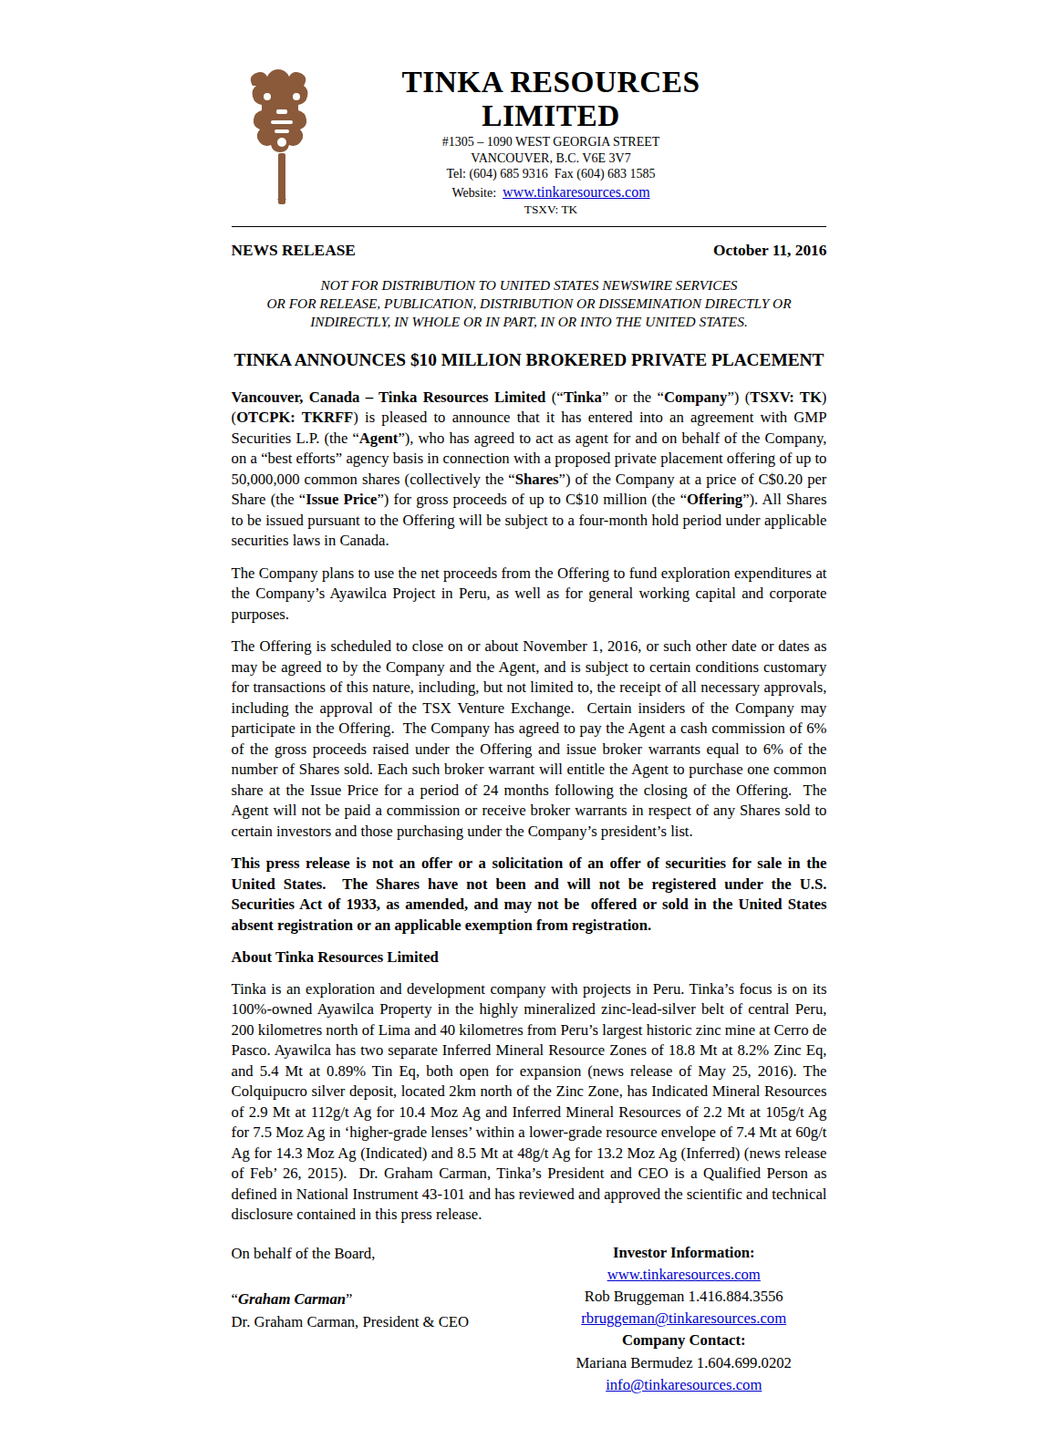TINKA RESOURCES LIMITED
#1305 – 1090 WEST GEORGIA STREET
VANCOUVER, B.C. V6E 3V7
Tel: (604) 685 9316 Fax (604) 683 1585
Website: www.tinkaresources.com
TSXV: TK
NEWS RELEASE October 11, 2016
NOT FOR DISTRIBUTION TO UNITED STATES NEWSWIRE SERVICES
OR FOR RELEASE, PUBLICATION, DISTRIBUTION OR DISSEMINATION DIRECTLY OR INDIRECTLY, IN WHOLE OR IN PART, IN OR INTO THE UNITED STATES.
TINKA ANNOUNCES $10 MILLION BROKERED PRIVATE PLACEMENT
Vancouver, Canada – Tinka Resources Limited (“Tinka” or the “Company”) (TSXV: TK) (OTCPK: TKRFF) is pleased to announce that it has entered into an agreement with GMP Securities L.P. (the “Agent”), who has agreed to act as agent for and on behalf of the Company, on a “best efforts” agency basis in connection with a proposed private placement offering of up to 50,000,000 common shares (collectively the “Shares”) of the Company at a price of C$0.20 per Share (the “Issue Price”) for gross proceeds of up to C$10 million (the “Offering”). All Shares to be issued pursuant to the Offering will be subject to a four-month hold period under applicable securities laws in Canada.
The Company plans to use the net proceeds from the Offering to fund exploration expenditures at the Company’s Ayawilca Project in Peru, as well as for general working capital and corporate purposes.
The Offering is scheduled to close on or about November 1, 2016, or such other date or dates as may be agreed to by the Company and the Agent, and is subject to certain conditions customary for transactions of this nature, including, but not limited to, the receipt of all necessary approvals, including the approval of the TSX Venture Exchange. Certain insiders of the Company may participate in the Offering. The Company has agreed to pay the Agent a cash commission of 6% of the gross proceeds raised under the Offering and issue broker warrants equal to 6% of the number of Shares sold. Each such broker warrant will entitle the Agent to purchase one common share at the Issue Price for a period of 24 months following the closing of the Offering. The Agent will not be paid a commission or receive broker warrants in respect of any Shares sold to certain investors and those purchasing under the Company’s president’s list.
This press release is not an offer or a solicitation of an offer of securities for sale in the United States. The Shares have not been and will not be registered under the U.S. Securities Act of 1933, as amended, and may not be offered or sold in the United States absent registration or an applicable exemption from registration.
About Tinka Resources Limited
Tinka is an exploration and development company with projects in Peru. Tinka’s focus is on its 100%-owned Ayawilca Property in the highly mineralized zinc-lead-silver belt of central Peru, 200 kilometres north of Lima and 40 kilometres from Peru’s largest historic zinc mine at Cerro de Pasco. Ayawilca has two separate Inferred Mineral Resource Zones of 18.8 Mt at 8.2% Zinc Eq, and 5.4 Mt at 0.89% Tin Eq, both open for expansion (news release of May 25, 2016). The Colquipucro silver deposit, located 2km north of the Zinc Zone, has Indicated Mineral Resources of 2.9 Mt at 112g/t Ag for 10.4 Moz Ag and Inferred Mineral Resources of 2.2 Mt at 105g/t Ag for 7.5 Moz Ag in ‘higher-grade lenses’ within a lower-grade resource envelope of 7.4 Mt at 60g/t Ag for 14.3 Moz Ag (Indicated) and 8.5 Mt at 48g/t Ag for 13.2 Moz Ag (Inferred) (news release of Feb’ 26, 2015). Dr. Graham Carman, Tinka’s President and CEO is a Qualified Person as defined in National Instrument 43-101 and has reviewed and approved the scientific and technical disclosure contained in this press release.
On behalf of the Board,
“Graham Carman”
Dr. Graham Carman, President & CEO
Investor Information:
www.tinkaresources.com
Rob Bruggeman 1.416.884.3556
rbruggeman@tinkaresources.com
Company Contact:
Mariana Bermudez 1.604.699.0202
info@tinkaresources.com